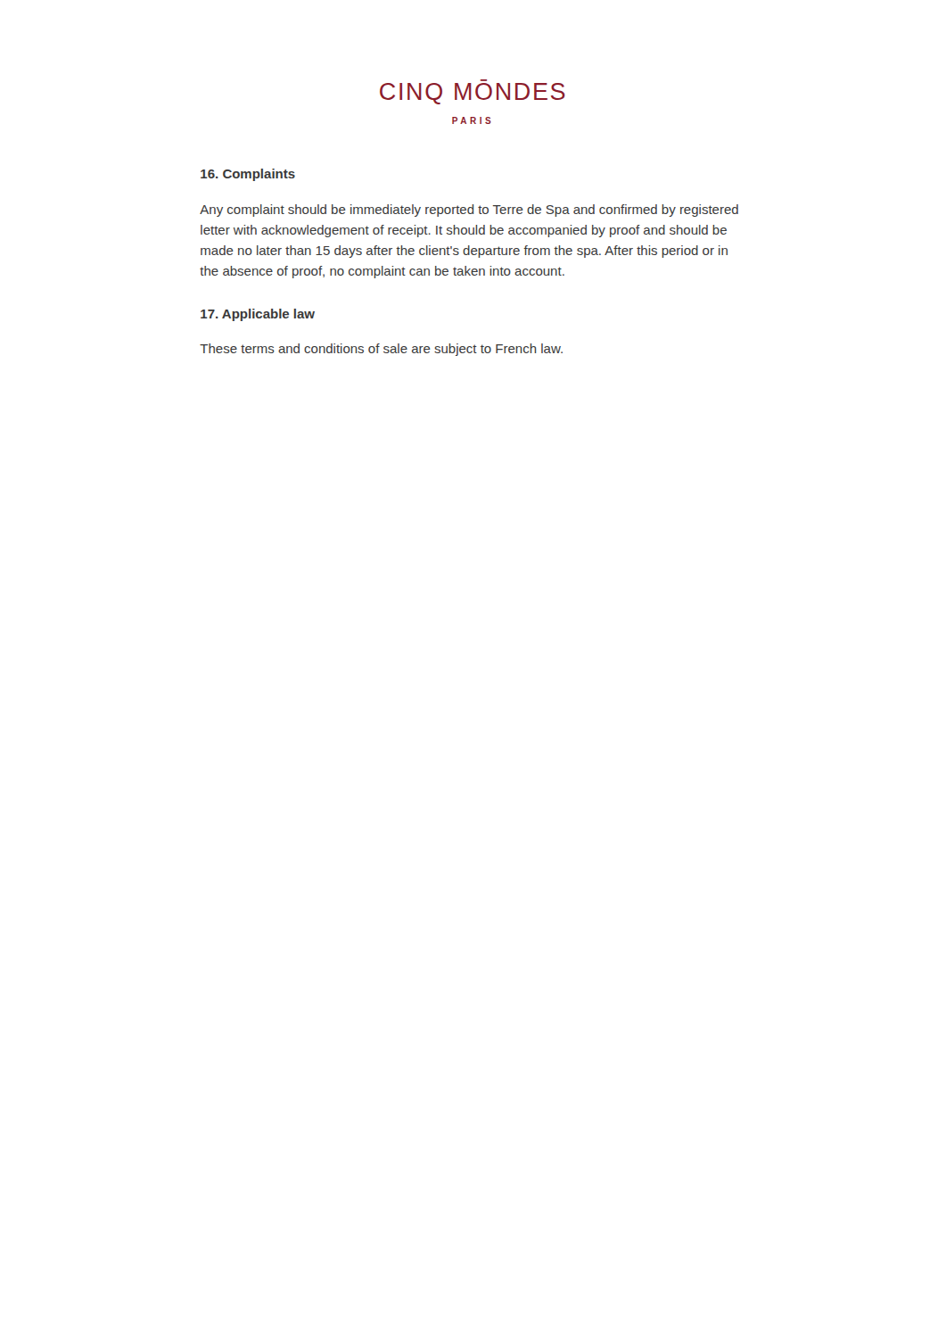CINQ MŌNDES
PARIS
16. Complaints
Any complaint should be immediately reported to Terre de Spa and confirmed by registered letter with acknowledgement of receipt. It should be accompanied by proof and should be made no later than 15 days after the client's departure from the spa. After this period or in the absence of proof, no complaint can be taken into account.
17. Applicable law
These terms and conditions of sale are subject to French law.